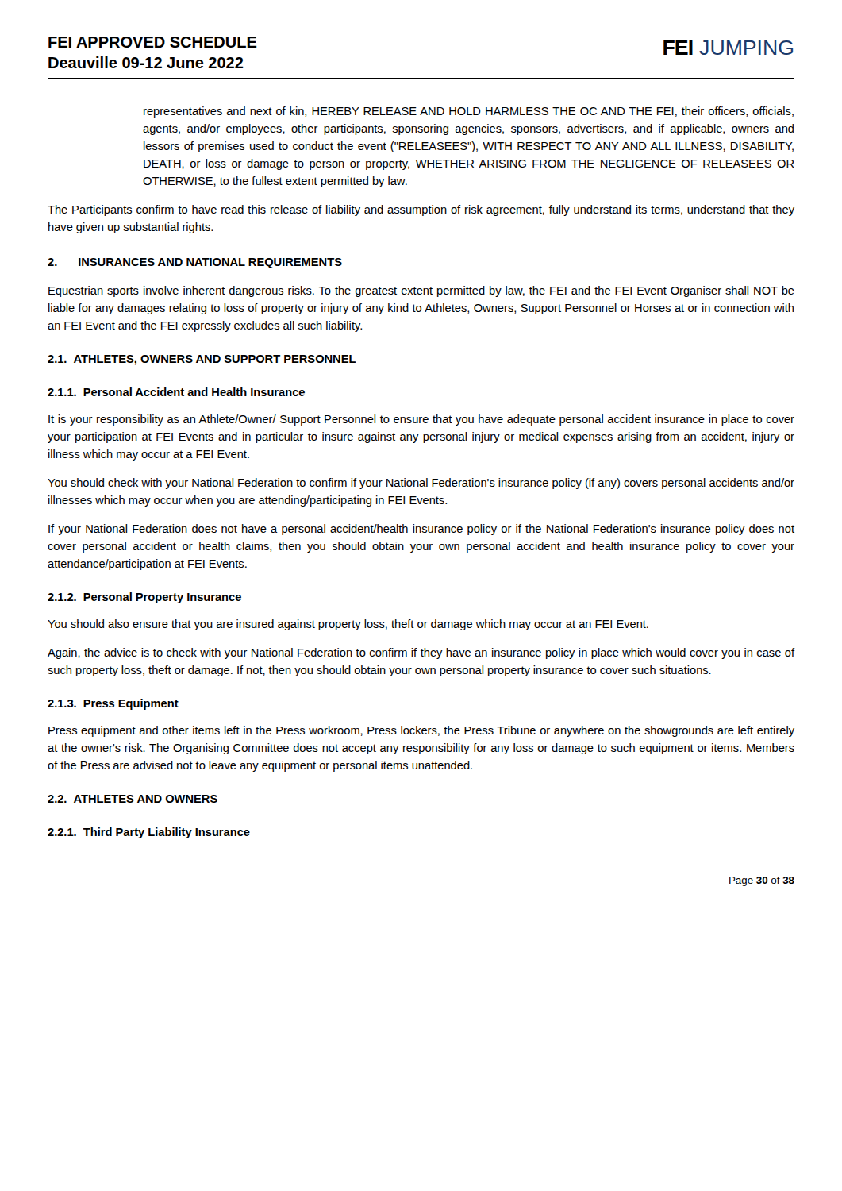FEI APPROVED SCHEDULE
Deauville 09-12 June 2022
FEI JUMPING
representatives and next of kin, HEREBY RELEASE AND HOLD HARMLESS THE OC AND THE FEI, their officers, officials, agents, and/or employees, other participants, sponsoring agencies, sponsors, advertisers, and if applicable, owners and lessors of premises used to conduct the event ("RELEASEES"), WITH RESPECT TO ANY AND ALL ILLNESS, DISABILITY, DEATH, or loss or damage to person or property, WHETHER ARISING FROM THE NEGLIGENCE OF RELEASEES OR OTHERWISE, to the fullest extent permitted by law.
The Participants confirm to have read this release of liability and assumption of risk agreement, fully understand its terms, understand that they have given up substantial rights.
2. INSURANCES AND NATIONAL REQUIREMENTS
Equestrian sports involve inherent dangerous risks. To the greatest extent permitted by law, the FEI and the FEI Event Organiser shall NOT be liable for any damages relating to loss of property or injury of any kind to Athletes, Owners, Support Personnel or Horses at or in connection with an FEI Event and the FEI expressly excludes all such liability.
2.1. ATHLETES, OWNERS AND SUPPORT PERSONNEL
2.1.1. Personal Accident and Health Insurance
It is your responsibility as an Athlete/Owner/ Support Personnel to ensure that you have adequate personal accident insurance in place to cover your participation at FEI Events and in particular to insure against any personal injury or medical expenses arising from an accident, injury or illness which may occur at a FEI Event.
You should check with your National Federation to confirm if your National Federation's insurance policy (if any) covers personal accidents and/or illnesses which may occur when you are attending/participating in FEI Events.
If your National Federation does not have a personal accident/health insurance policy or if the National Federation's insurance policy does not cover personal accident or health claims, then you should obtain your own personal accident and health insurance policy to cover your attendance/participation at FEI Events.
2.1.2. Personal Property Insurance
You should also ensure that you are insured against property loss, theft or damage which may occur at an FEI Event.
Again, the advice is to check with your National Federation to confirm if they have an insurance policy in place which would cover you in case of such property loss, theft or damage. If not, then you should obtain your own personal property insurance to cover such situations.
2.1.3. Press Equipment
Press equipment and other items left in the Press workroom, Press lockers, the Press Tribune or anywhere on the showgrounds are left entirely at the owner's risk. The Organising Committee does not accept any responsibility for any loss or damage to such equipment or items. Members of the Press are advised not to leave any equipment or personal items unattended.
2.2. ATHLETES AND OWNERS
2.2.1. Third Party Liability Insurance
Page 30 of 38